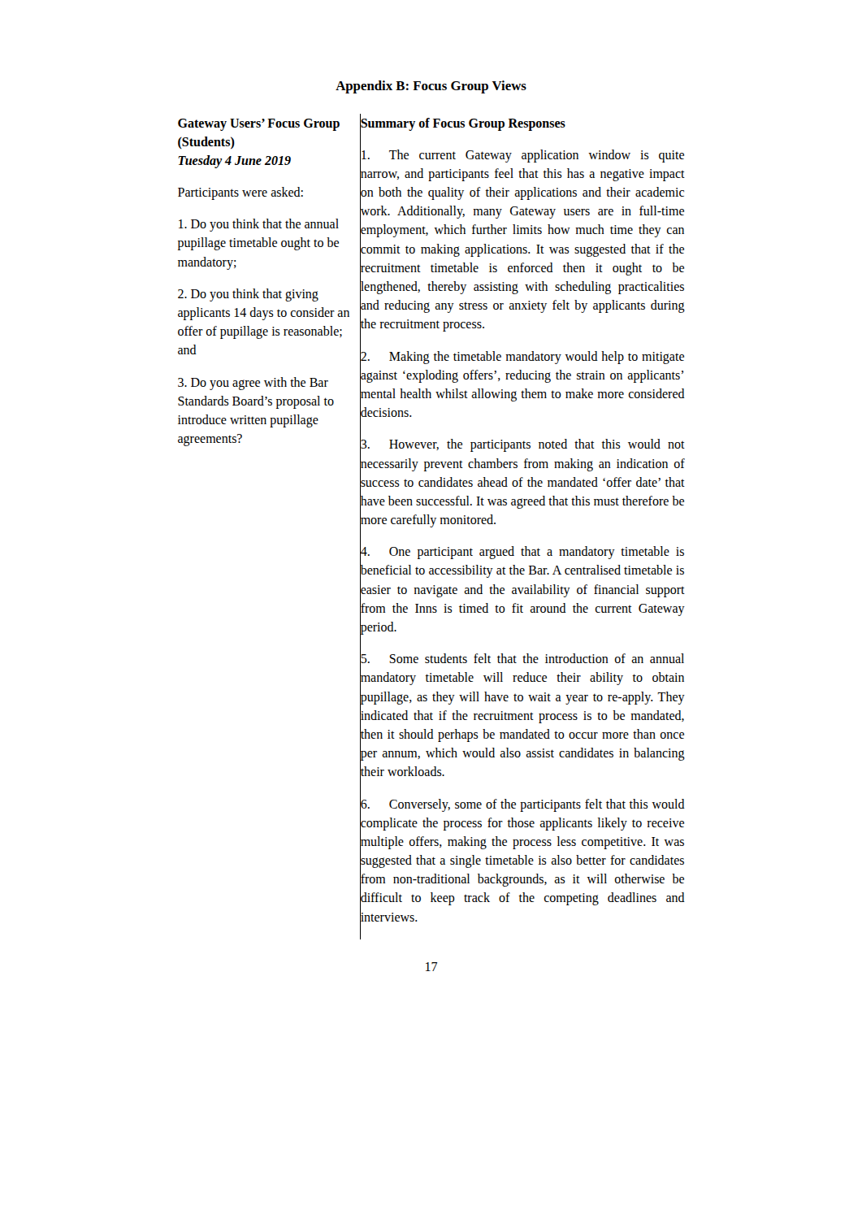Appendix B: Focus Group Views
| Gateway Users’ Focus Group (Students) Tuesday 4 June 2019 Participants were asked: 1. Do you think that the annual pupillage timetable ought to be mandatory; 2. Do you think that giving applicants 14 days to consider an offer of pupillage is reasonable; and 3. Do you agree with the Bar Standards Board’s proposal to introduce written pupillage agreements? | Summary of Focus Group Responses 1. The current Gateway application window is quite narrow, and participants feel that this has a negative impact on both the quality of their applications and their academic work. Additionally, many Gateway users are in full-time employment, which further limits how much time they can commit to making applications. It was suggested that if the recruitment timetable is enforced then it ought to be lengthened, thereby assisting with scheduling practicalities and reducing any stress or anxiety felt by applicants during the recruitment process. 2. Making the timetable mandatory would help to mitigate against ‘exploding offers’, reducing the strain on applicants’ mental health whilst allowing them to make more considered decisions. 3. However, the participants noted that this would not necessarily prevent chambers from making an indication of success to candidates ahead of the mandated ‘offer date’ that have been successful. It was agreed that this must therefore be more carefully monitored. 4. One participant argued that a mandatory timetable is beneficial to accessibility at the Bar. A centralised timetable is easier to navigate and the availability of financial support from the Inns is timed to fit around the current Gateway period. 5. Some students felt that the introduction of an annual mandatory timetable will reduce their ability to obtain pupillage, as they will have to wait a year to re-apply. They indicated that if the recruitment process is to be mandated, then it should perhaps be mandated to occur more than once per annum, which would also assist candidates in balancing their workloads. 6. Conversely, some of the participants felt that this would complicate the process for those applicants likely to receive multiple offers, making the process less competitive. It was suggested that a single timetable is also better for candidates from non-traditional backgrounds, as it will otherwise be difficult to keep track of the competing deadlines and interviews. |
17